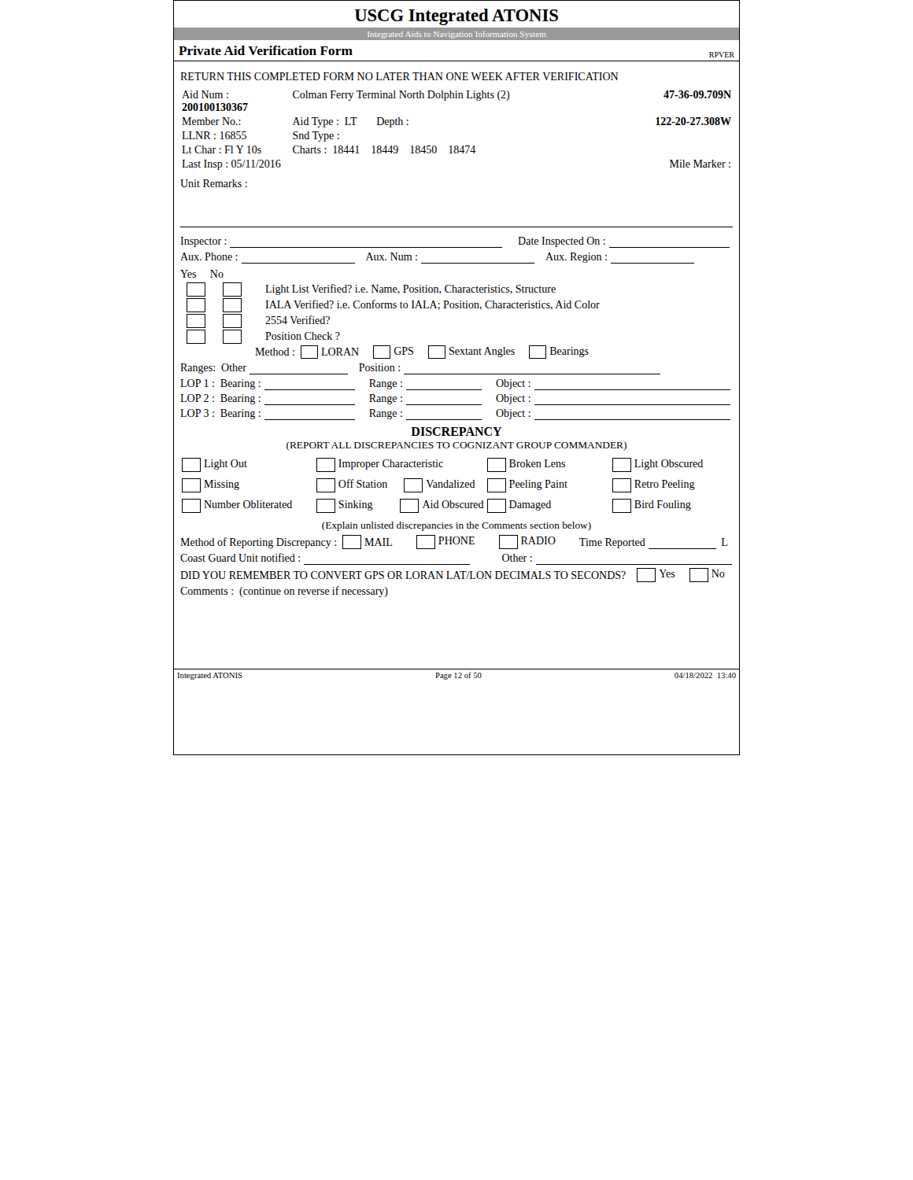USCG Integrated ATONIS
Integrated Aids to Navigation Information System
Private Aid Verification Form
RPVER
RETURN THIS COMPLETED FORM NO LATER THAN ONE WEEK AFTER VERIFICATION
| Aid Num : 200100130367 | Colman Ferry Terminal North Dolphin Lights (2) | 47-36-09.709N |
| Member No.: | Aid Type : LT Depth : | 122-20-27.308W |
| LLNR : 16855 | Snd Type : | |
| Lt Char : Fl Y 10s | Charts : 18441 18449 18450 18474 | |
| Last Insp : 05/11/2016 | | Mile Marker : |
Unit Remarks :
Inspector : Date Inspected On :
Aux. Phone : Aux. Num : Aux. Region :
Yes No
Light List Verified? i.e. Name, Position, Characteristics, Structure
IALA Verified? i.e. Conforms to IALA; Position, Characteristics, Aid Color
2554 Verified?
Position Check ?
Method : LORAN GPS Sextant Angles Bearings
Ranges: Other Position :
LOP 1 : Bearing : Range : Object :
LOP 2 : Bearing : Range : Object :
LOP 3 : Bearing : Range : Object :
DISCREPANCY
(REPORT ALL DISCREPANCIES TO COGNIZANT GROUP COMMANDER)
| Light Out | Improper Characteristic | Broken Lens | Light Obscured |
| Missing | Off Station Vandalized | Peeling Paint | Retro Peeling |
| Number Obliterated | Sinking Aid Obscured | Damaged | Bird Fouling |
(Explain unlisted discrepancies in the Comments section below)
Method of Reporting Discrepancy : MAIL PHONE RADIO Time Reported L
Coast Guard Unit notified : Other :
DID YOU REMEMBER TO CONVERT GPS OR LORAN LAT/LON DECIMALS TO SECONDS? Yes No
Comments : (continue on reverse if necessary)
Integrated ATONIS
Page 12 of 50
04/18/2022 13:40